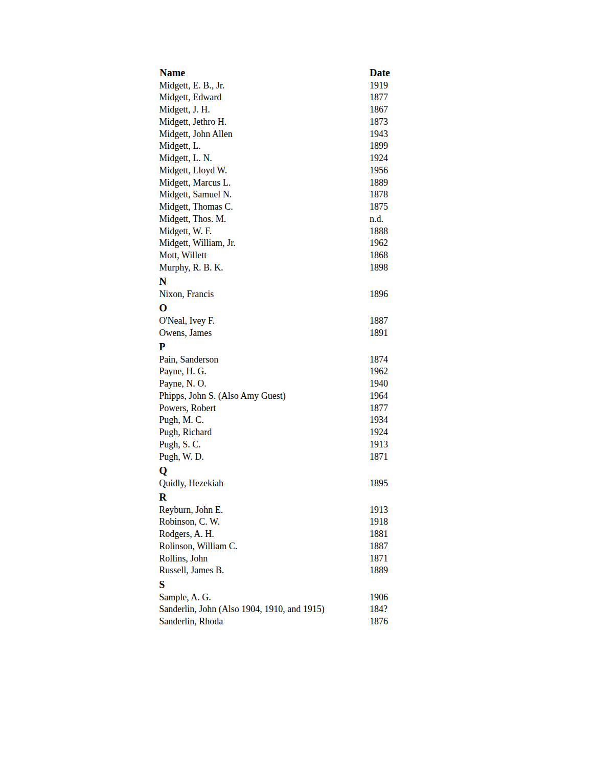| Name | Date |
| --- | --- |
| Midgett, E. B., Jr. | 1919 |
| Midgett, Edward | 1877 |
| Midgett, J. H. | 1867 |
| Midgett, Jethro H. | 1873 |
| Midgett, John Allen | 1943 |
| Midgett, L. | 1899 |
| Midgett, L. N. | 1924 |
| Midgett, Lloyd W. | 1956 |
| Midgett, Marcus L. | 1889 |
| Midgett, Samuel N. | 1878 |
| Midgett, Thomas C. | 1875 |
| Midgett, Thos. M. | n.d. |
| Midgett, W. F. | 1888 |
| Midgett, William, Jr. | 1962 |
| Mott, Willett | 1868 |
| Murphy, R. B. K. | 1898 |
| N |
| Nixon, Francis | 1896 |
| O |
| O'Neal, Ivey F. | 1887 |
| Owens, James | 1891 |
| P |
| Pain, Sanderson | 1874 |
| Payne, H. G. | 1962 |
| Payne, N. O. | 1940 |
| Phipps, John S. (Also Amy Guest) | 1964 |
| Powers, Robert | 1877 |
| Pugh, M. C. | 1934 |
| Pugh, Richard | 1924 |
| Pugh, S. C. | 1913 |
| Pugh, W. D. | 1871 |
| Q |
| Quidly, Hezekiah | 1895 |
| R |
| Reyburn, John E. | 1913 |
| Robinson, C. W. | 1918 |
| Rodgers, A. H. | 1881 |
| Rolinson, William C. | 1887 |
| Rollins, John | 1871 |
| Russell, James B. | 1889 |
| S |
| Sample, A. G. | 1906 |
| Sanderlin, John (Also 1904, 1910, and 1915) | 184? |
| Sanderlin, Rhoda | 1876 |